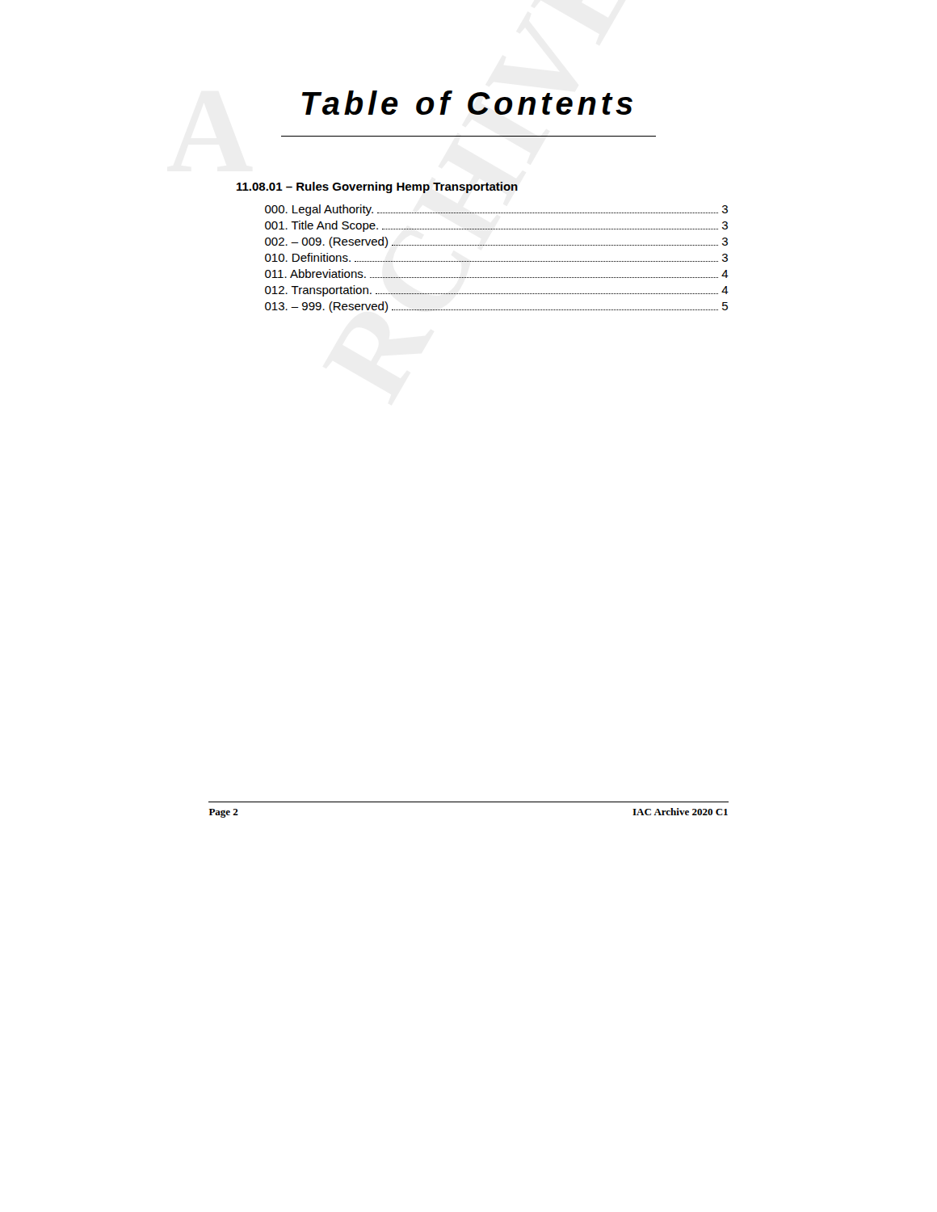A RCHIVE
Table of Contents
11.08.01 – Rules Governing Hemp Transportation
000. Legal Authority. 3
001. Title And Scope. 3
002. – 009. (Reserved) 3
010. Definitions. 3
011. Abbreviations. 4
012. Transportation. 4
013. – 999. (Reserved) 5
Page 2
IAC Archive 2020 C1